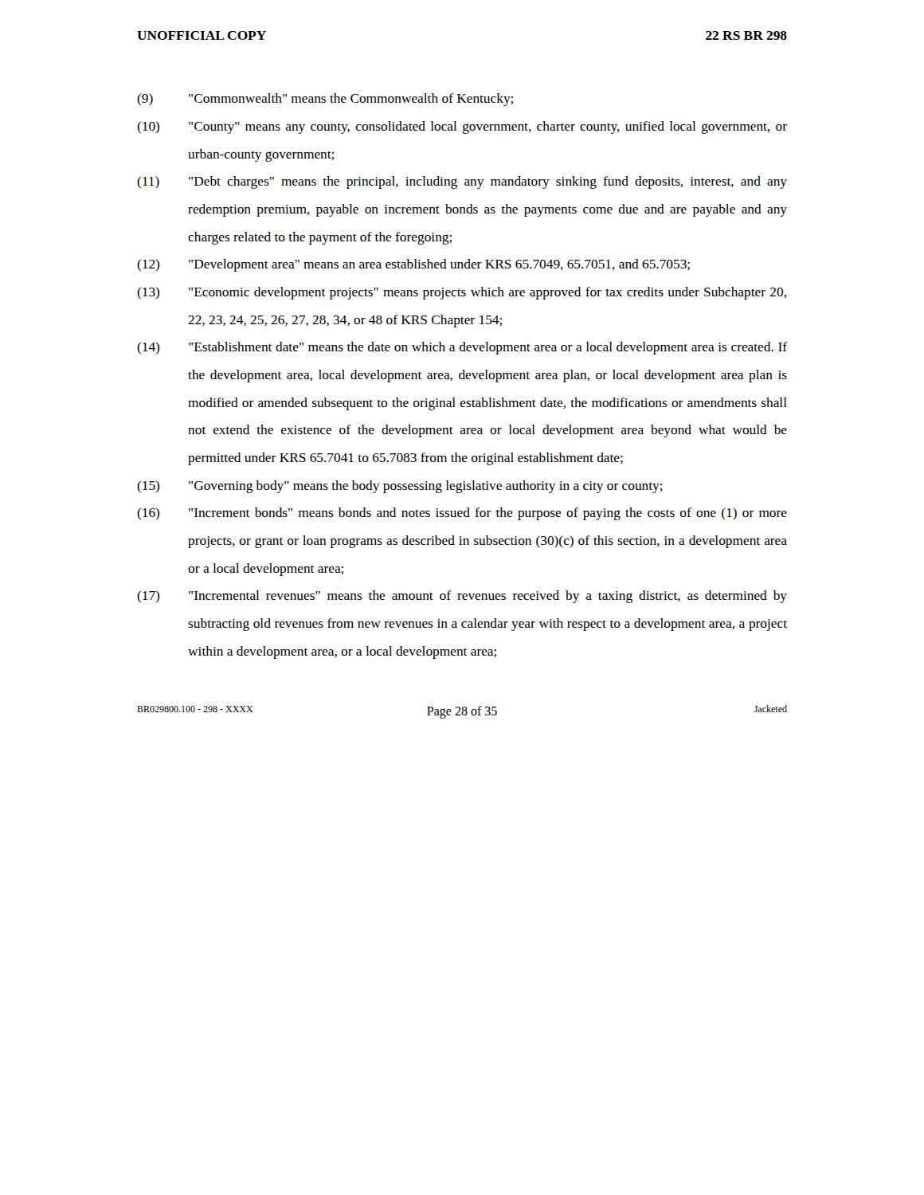UNOFFICIAL COPY 22 RS BR 298
(9)"Commonwealth" means the Commonwealth of Kentucky;
(10)"County" means any county, consolidated local government, charter county, unified local government, or urban-county government;
(11)"Debt charges" means the principal, including any mandatory sinking fund deposits, interest, and any redemption premium, payable on increment bonds as the payments come due and are payable and any charges related to the payment of the foregoing;
(12)"Development area" means an area established under KRS 65.7049, 65.7051, and 65.7053;
(13)"Economic development projects" means projects which are approved for tax credits under Subchapter 20, 22, 23, 24, 25, 26, 27, 28, 34, or 48 of KRS Chapter 154;
(14)"Establishment date" means the date on which a development area or a local development area is created. If the development area, local development area, development area plan, or local development area plan is modified or amended subsequent to the original establishment date, the modifications or amendments shall not extend the existence of the development area or local development area beyond what would be permitted under KRS 65.7041 to 65.7083 from the original establishment date;
(15)"Governing body" means the body possessing legislative authority in a city or county;
(16)"Increment bonds" means bonds and notes issued for the purpose of paying the costs of one (1) or more projects, or grant or loan programs as described in subsection (30)(c) of this section, in a development area or a local development area;
(17)"Incremental revenues" means the amount of revenues received by a taxing district, as determined by subtracting old revenues from new revenues in a calendar year with respect to a development area, a project within a development area, or a local development area;
BR029800.100 - 298 - XXXX Page 28 of 35 Jacketed